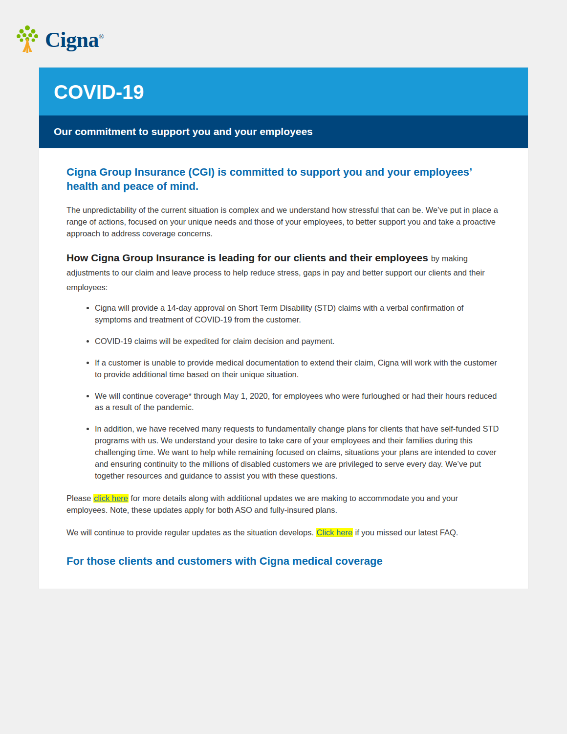Cigna®
COVID-19
Our commitment to support you and your employees
Cigna Group Insurance (CGI) is committed to support you and your employees’ health and peace of mind.
The unpredictability of the current situation is complex and we understand how stressful that can be. We’ve put in place a range of actions, focused on your unique needs and those of your employees, to better support you and take a proactive approach to address coverage concerns.
How Cigna Group Insurance is leading for our clients and their employees by making adjustments to our claim and leave process to help reduce stress, gaps in pay and better support our clients and their employees:
Cigna will provide a 14-day approval on Short Term Disability (STD) claims with a verbal confirmation of symptoms and treatment of COVID-19 from the customer.
COVID-19 claims will be expedited for claim decision and payment.
If a customer is unable to provide medical documentation to extend their claim, Cigna will work with the customer to provide additional time based on their unique situation.
We will continue coverage* through May 1, 2020, for employees who were furloughed or had their hours reduced as a result of the pandemic.
In addition, we have received many requests to fundamentally change plans for clients that have self-funded STD programs with us. We understand your desire to take care of your employees and their families during this challenging time. We want to help while remaining focused on claims, situations your plans are intended to cover and ensuring continuity to the millions of disabled customers we are privileged to serve every day. We’ve put together resources and guidance to assist you with these questions.
Please click here for more details along with additional updates we are making to accommodate you and your employees. Note, these updates apply for both ASO and fully-insured plans.
We will continue to provide regular updates as the situation develops. Click here if you missed our latest FAQ.
For those clients and customers with Cigna medical coverage